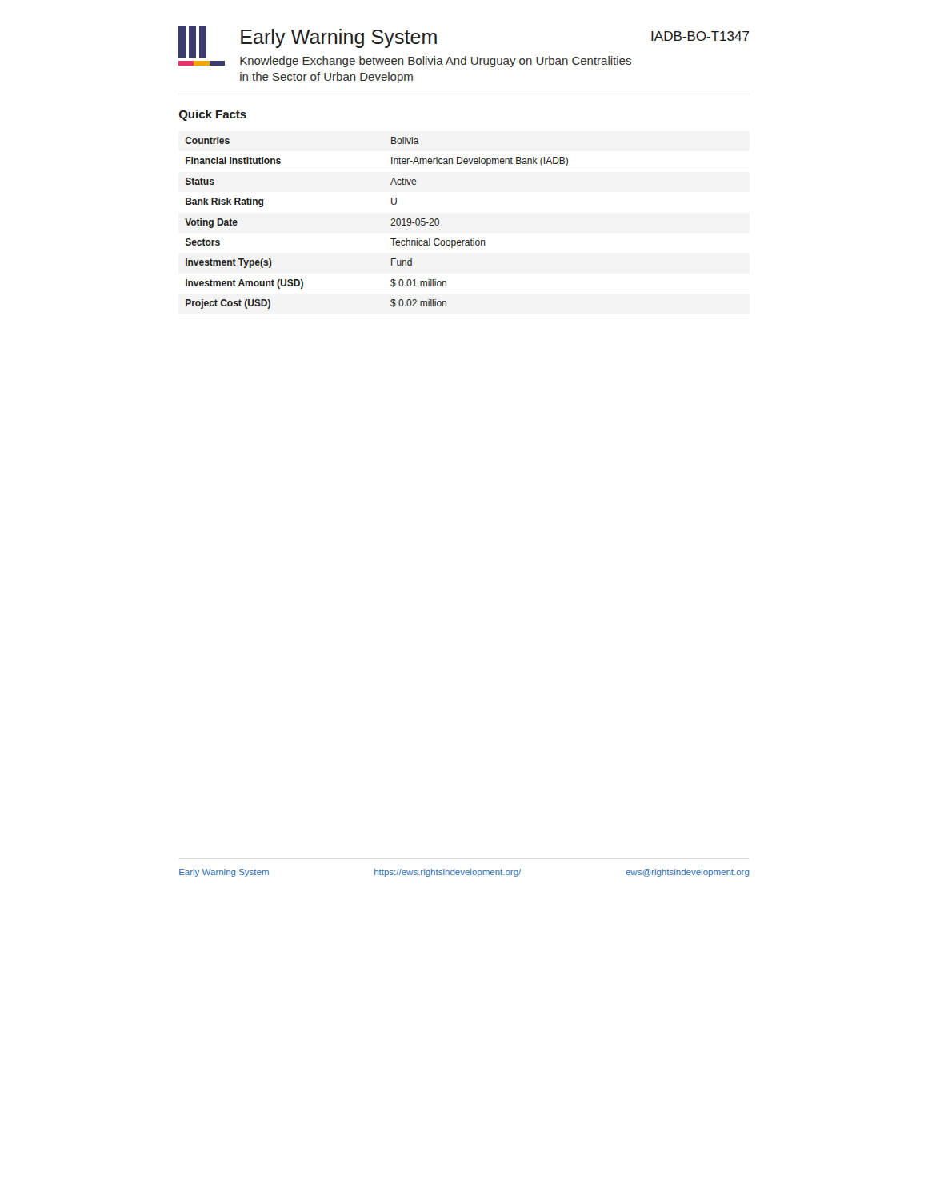Early Warning System
Knowledge Exchange between Bolivia And Uruguay on Urban Centralities in the Sector of Urban Developm
IADB-BO-T1347
Quick Facts
| Countries | Bolivia |
| Financial Institutions | Inter-American Development Bank (IADB) |
| Status | Active |
| Bank Risk Rating | U |
| Voting Date | 2019-05-20 |
| Sectors | Technical Cooperation |
| Investment Type(s) | Fund |
| Investment Amount (USD) | $ 0.01 million |
| Project Cost (USD) | $ 0.02 million |
Early Warning System
https://ews.rightsindevelopment.org/
ews@rightsindevelopment.org